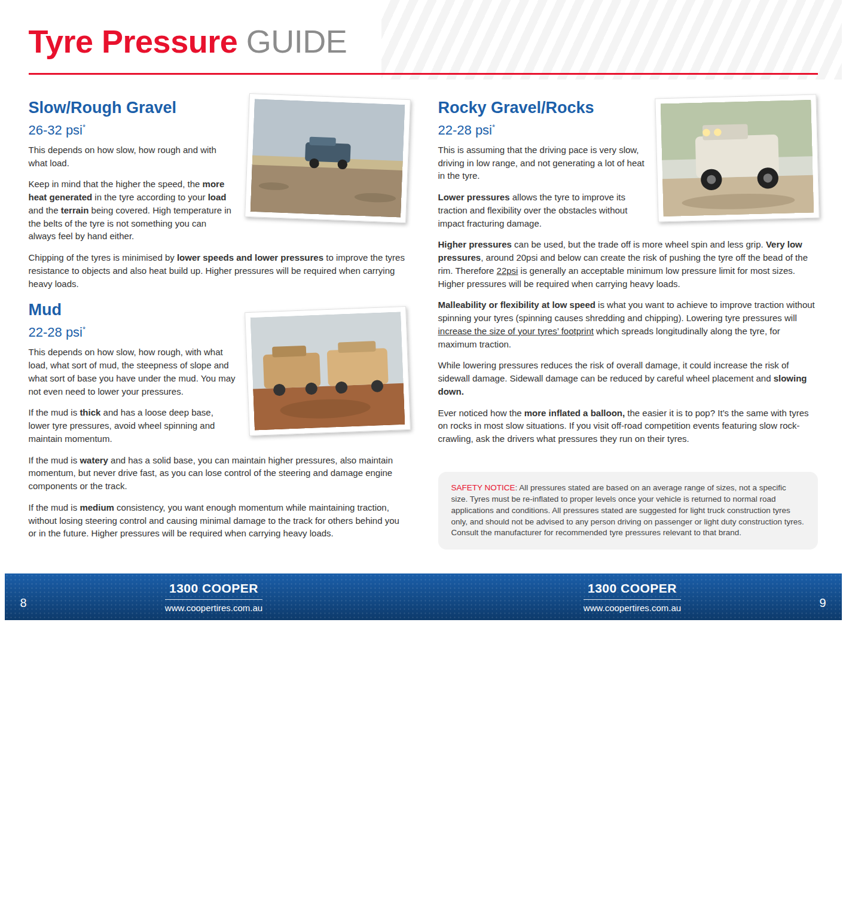Tyre Pressure GUIDE
Slow/Rough Gravel
26-32 psi*
This depends on how slow, how rough and with what load.
Keep in mind that the higher the speed, the more heat generated in the tyre according to your load and the terrain being covered. High temperature in the belts of the tyre is not something you can always feel by hand either.
Chipping of the tyres is minimised by lower speeds and lower pressures to improve the tyres resistance to objects and also heat build up. Higher pressures will be required when carrying heavy loads.
Mud
22-28 psi*
This depends on how slow, how rough, with what load, what sort of mud, the steepness of slope and what sort of base you have under the mud. You may not even need to lower your pressures.
If the mud is thick and has a loose deep base, lower tyre pressures, avoid wheel spinning and maintain momentum.
If the mud is watery and has a solid base, you can maintain higher pressures, also maintain momentum, but never drive fast, as you can lose control of the steering and damage engine components or the track.
If the mud is medium consistency, you want enough momentum while maintaining traction, without losing steering control and causing minimal damage to the track for others behind you or in the future. Higher pressures will be required when carrying heavy loads.
Rocky Gravel/Rocks
22-28 psi*
This is assuming that the driving pace is very slow, driving in low range, and not generating a lot of heat in the tyre.
Lower pressures allows the tyre to improve its traction and flexibility over the obstacles without impact fracturing damage.
Higher pressures can be used, but the trade off is more wheel spin and less grip. Very low pressures, around 20psi and below can create the risk of pushing the tyre off the bead of the rim. Therefore 22psi is generally an acceptable minimum low pressure limit for most sizes. Higher pressures will be required when carrying heavy loads.
Malleability or flexibility at low speed is what you want to achieve to improve traction without spinning your tyres (spinning causes shredding and chipping). Lowering tyre pressures will increase the size of your tyres’ footprint which spreads longitudinally along the tyre, for maximum traction.
While lowering pressures reduces the risk of overall damage, it could increase the risk of sidewall damage. Sidewall damage can be reduced by careful wheel placement and slowing down.
Ever noticed how the more inflated a balloon, the easier it is to pop? It’s the same with tyres on rocks in most slow situations. If you visit off-road competition events featuring slow rock-crawling, ask the drivers what pressures they run on their tyres.
SAFETY NOTICE: All pressures stated are based on an average range of sizes, not a specific size. Tyres must be re-inflated to proper levels once your vehicle is returned to normal road applications and conditions. All pressures stated are suggested for light truck construction tyres only, and should not be advised to any person driving on passenger or light duty construction tyres. Consult the manufacturer for recommended tyre pressures relevant to that brand.
8
1300 COOPER
www.coopertires.com.au
1300 COOPER
www.coopertires.com.au
9